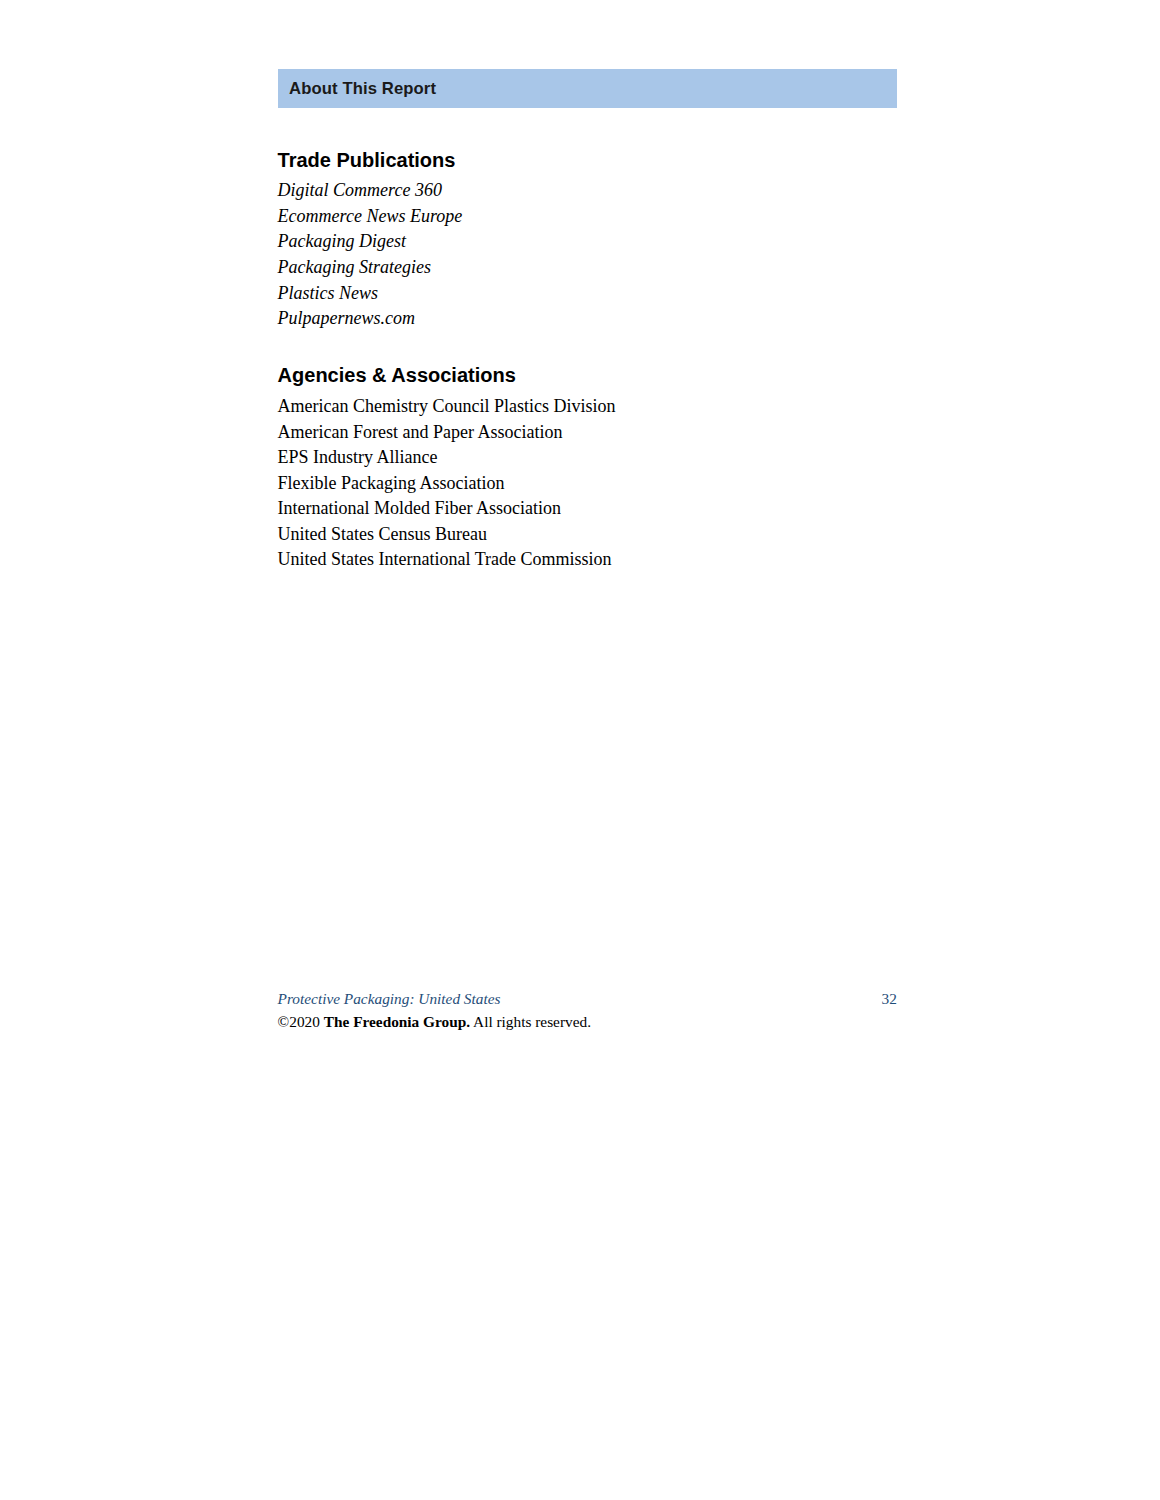About This Report
Trade Publications
Digital Commerce 360
Ecommerce News Europe
Packaging Digest
Packaging Strategies
Plastics News
Pulpapernews.com
Agencies & Associations
American Chemistry Council Plastics Division
American Forest and Paper Association
EPS Industry Alliance
Flexible Packaging Association
International Molded Fiber Association
United States Census Bureau
United States International Trade Commission
Protective Packaging: United States 32
©2020 The Freedonia Group. All rights reserved.